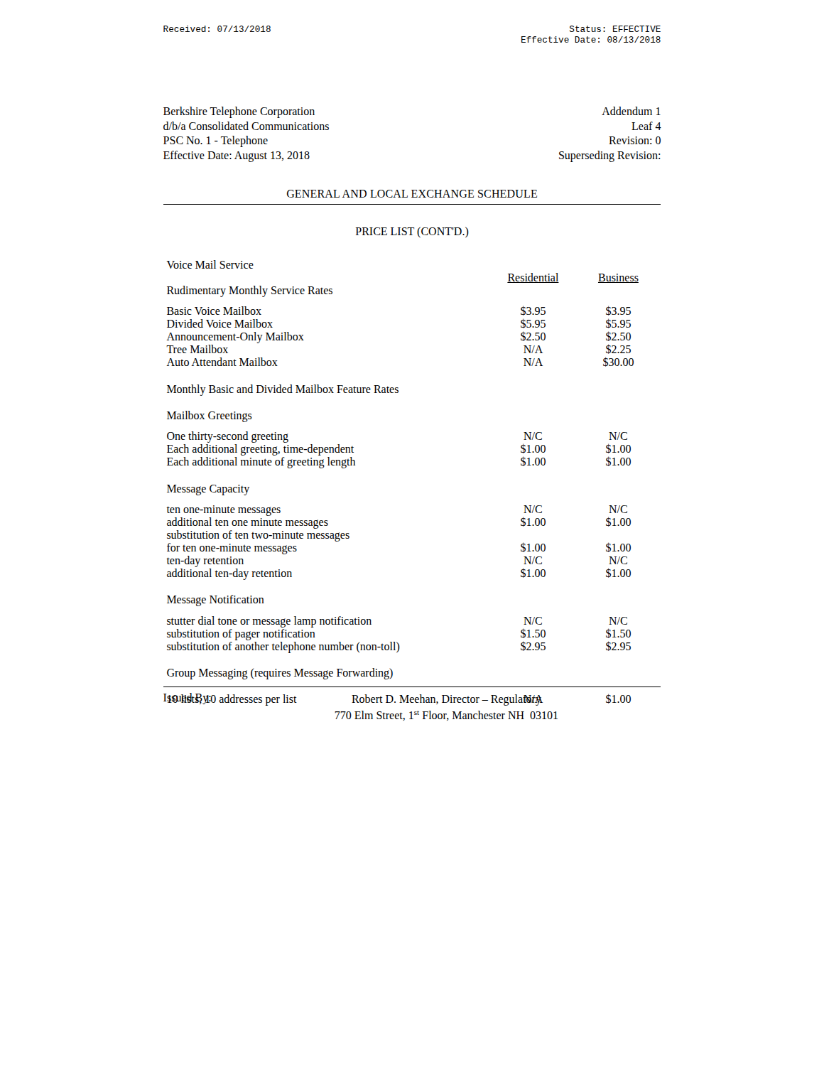Received: 07/13/2018
Status: EFFECTIVE
Effective Date: 08/13/2018
Berkshire Telephone Corporation
d/b/a Consolidated Communications
PSC No. 1 - Telephone
Effective Date: August 13, 2018
Addendum 1
Leaf 4
Revision: 0
Superseding Revision:
GENERAL AND LOCAL EXCHANGE SCHEDULE
PRICE LIST (CONT'D.)
| Voice Mail Service | | |
| | Residential | Business |
| Rudimentary Monthly Service Rates | | |
| Basic Voice Mailbox | $3.95 | $3.95 |
| Divided Voice Mailbox | $5.95 | $5.95 |
| Announcement-Only Mailbox | $2.50 | $2.50 |
| Tree Mailbox | N/A | $2.25 |
| Auto Attendant Mailbox | N/A | $30.00 |
| Monthly Basic and Divided Mailbox Feature Rates | | |
| Mailbox Greetings | | |
| One thirty-second greeting | N/C | N/C |
| Each additional greeting, time-dependent | $1.00 | $1.00 |
| Each additional minute of greeting length | $1.00 | $1.00 |
| Message Capacity | | |
| ten one-minute messages | N/C | N/C |
| additional ten one minute messages | $1.00 | $1.00 |
| substitution of ten two-minute messages | | |
| for ten one-minute messages | $1.00 | $1.00 |
| ten-day retention | N/C | N/C |
| additional ten-day retention | $1.00 | $1.00 |
| Message Notification | | |
| stutter dial tone or message lamp notification | N/C | N/C |
| substitution of pager notification | $1.50 | $1.50 |
| substitution of another telephone number (non-toll) | $2.95 | $2.95 |
| Group Messaging (requires Message Forwarding) | | |
| 10 lists, 10 addresses per list | N/A | $1.00 |
Issued By:
Robert D. Meehan, Director – Regulatory
770 Elm Street, 1st Floor, Manchester NH 03101